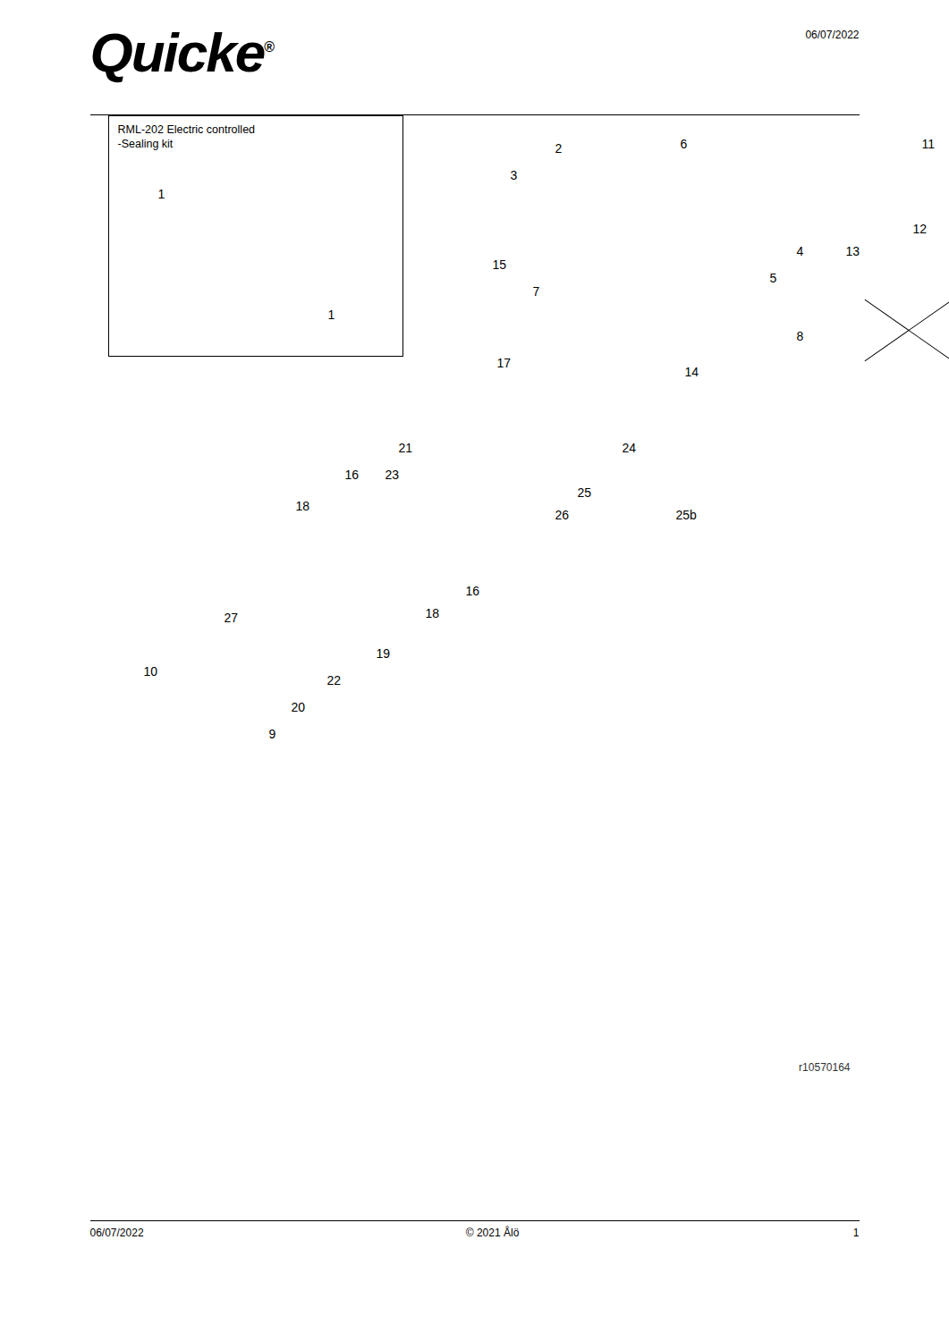06/07/2022
Quicke®
RML-202 Electric controlled
-Sealing kit
1 1
2 3 6 11 12 13 4 5 15 7 8 14 17 24 25 26 25b 21 23 16 18 16 18 27 19 22 20 9 10
r10570164
06/07/2022
© 2021 Ålö
1